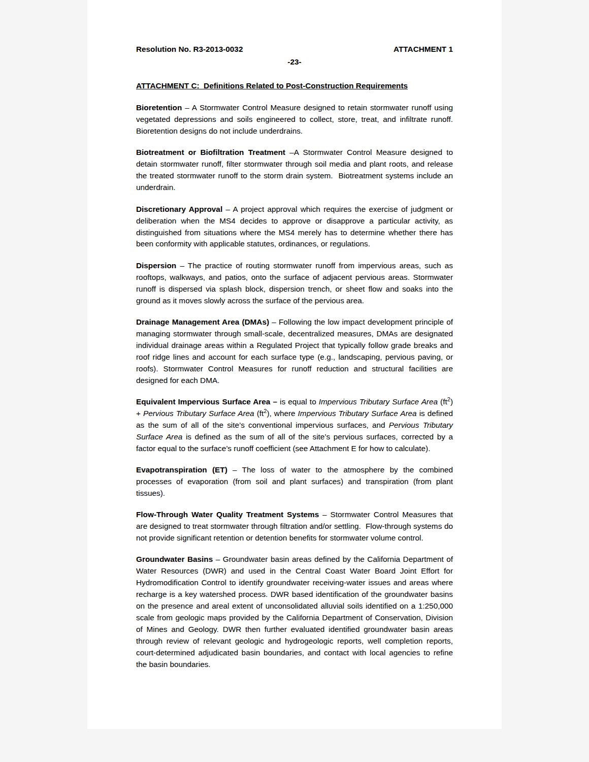Resolution No. R3-2013-0032 ATTACHMENT 1
-23-
ATTACHMENT C: Definitions Related to Post-Construction Requirements
Bioretention – A Stormwater Control Measure designed to retain stormwater runoff using vegetated depressions and soils engineered to collect, store, treat, and infiltrate runoff. Bioretention designs do not include underdrains.
Biotreatment or Biofiltration Treatment –A Stormwater Control Measure designed to detain stormwater runoff, filter stormwater through soil media and plant roots, and release the treated stormwater runoff to the storm drain system. Biotreatment systems include an underdrain.
Discretionary Approval – A project approval which requires the exercise of judgment or deliberation when the MS4 decides to approve or disapprove a particular activity, as distinguished from situations where the MS4 merely has to determine whether there has been conformity with applicable statutes, ordinances, or regulations.
Dispersion – The practice of routing stormwater runoff from impervious areas, such as rooftops, walkways, and patios, onto the surface of adjacent pervious areas. Stormwater runoff is dispersed via splash block, dispersion trench, or sheet flow and soaks into the ground as it moves slowly across the surface of the pervious area.
Drainage Management Area (DMAs) – Following the low impact development principle of managing stormwater through small-scale, decentralized measures, DMAs are designated individual drainage areas within a Regulated Project that typically follow grade breaks and roof ridge lines and account for each surface type (e.g., landscaping, pervious paving, or roofs). Stormwater Control Measures for runoff reduction and structural facilities are designed for each DMA.
Equivalent Impervious Surface Area – is equal to Impervious Tributary Surface Area (ft2) + Pervious Tributary Surface Area (ft2), where Impervious Tributary Surface Area is defined as the sum of all of the site’s conventional impervious surfaces, and Pervious Tributary Surface Area is defined as the sum of all of the site’s pervious surfaces, corrected by a factor equal to the surface’s runoff coefficient (see Attachment E for how to calculate).
Evapotranspiration (ET) – The loss of water to the atmosphere by the combined processes of evaporation (from soil and plant surfaces) and transpiration (from plant tissues).
Flow-Through Water Quality Treatment Systems – Stormwater Control Measures that are designed to treat stormwater through filtration and/or settling. Flow-through systems do not provide significant retention or detention benefits for stormwater volume control.
Groundwater Basins – Groundwater basin areas defined by the California Department of Water Resources (DWR) and used in the Central Coast Water Board Joint Effort for Hydromodification Control to identify groundwater receiving-water issues and areas where recharge is a key watershed process. DWR based identification of the groundwater basins on the presence and areal extent of unconsolidated alluvial soils identified on a 1:250,000 scale from geologic maps provided by the California Department of Conservation, Division of Mines and Geology. DWR then further evaluated identified groundwater basin areas through review of relevant geologic and hydrogeologic reports, well completion reports, court-determined adjudicated basin boundaries, and contact with local agencies to refine the basin boundaries.